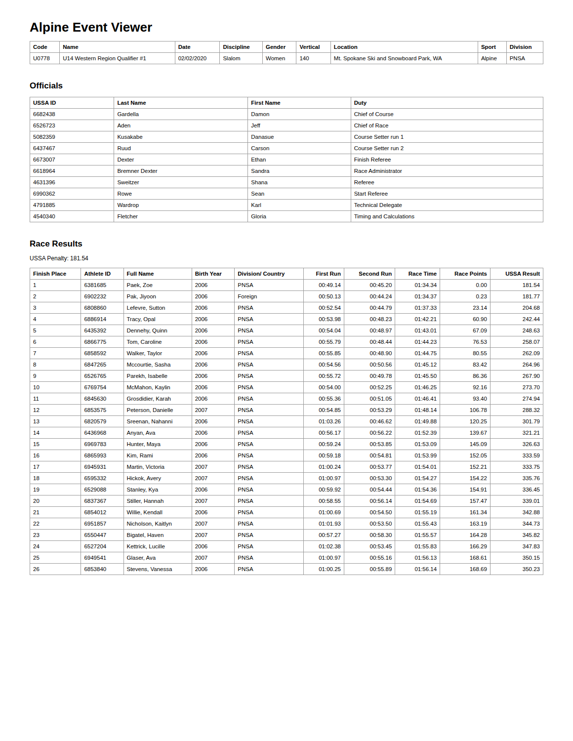Alpine Event Viewer
| Code | Name | Date | Discipline | Gender | Vertical | Location | Sport | Division |
| --- | --- | --- | --- | --- | --- | --- | --- | --- |
| U0778 | U14 Western Region Qualifier #1 | 02/02/2020 | Slalom | Women | 140 | Mt. Spokane Ski and Snowboard Park, WA | Alpine | PNSA |
Officials
| USSA ID | Last Name | First Name | Duty |
| --- | --- | --- | --- |
| 6682438 | Gardella | Damon | Chief of Course |
| 6526723 | Aden | Jeff | Chief of Race |
| 5082359 | Kusakabe | Danasue | Course Setter run 1 |
| 6437467 | Ruud | Carson | Course Setter run 2 |
| 6673007 | Dexter | Ethan | Finish Referee |
| 6618964 | Bremner Dexter | Sandra | Race Administrator |
| 4631396 | Sweitzer | Shana | Referee |
| 6990362 | Rowe | Sean | Start Referee |
| 4791885 | Wardrop | Karl | Technical Delegate |
| 4540340 | Fletcher | Gloria | Timing and Calculations |
Race Results
USSA Penalty: 181.54
| Finish Place | Athlete ID | Full Name | Birth Year | Division/ Country | First Run | Second Run | Race Time | Race Points | USSA Result |
| --- | --- | --- | --- | --- | --- | --- | --- | --- | --- |
| 1 | 6381685 | Paek, Zoe | 2006 | PNSA | 00:49.14 | 00:45.20 | 01:34.34 | 0.00 | 181.54 |
| 2 | 6902232 | Pak, Jiyoon | 2006 | Foreign | 00:50.13 | 00:44.24 | 01:34.37 | 0.23 | 181.77 |
| 3 | 6808860 | Lefevre, Sutton | 2006 | PNSA | 00:52.54 | 00:44.79 | 01:37.33 | 23.14 | 204.68 |
| 4 | 6886914 | Tracy, Opal | 2006 | PNSA | 00:53.98 | 00:48.23 | 01:42.21 | 60.90 | 242.44 |
| 5 | 6435392 | Dennehy, Quinn | 2006 | PNSA | 00:54.04 | 00:48.97 | 01:43.01 | 67.09 | 248.63 |
| 6 | 6866775 | Tom, Caroline | 2006 | PNSA | 00:55.79 | 00:48.44 | 01:44.23 | 76.53 | 258.07 |
| 7 | 6858592 | Walker, Taylor | 2006 | PNSA | 00:55.85 | 00:48.90 | 01:44.75 | 80.55 | 262.09 |
| 8 | 6847265 | Mccourtie, Sasha | 2006 | PNSA | 00:54.56 | 00:50.56 | 01:45.12 | 83.42 | 264.96 |
| 9 | 6526765 | Parekh, Isabelle | 2006 | PNSA | 00:55.72 | 00:49.78 | 01:45.50 | 86.36 | 267.90 |
| 10 | 6769754 | McMahon, Kaylin | 2006 | PNSA | 00:54.00 | 00:52.25 | 01:46.25 | 92.16 | 273.70 |
| 11 | 6845630 | Grosdidier, Karah | 2006 | PNSA | 00:55.36 | 00:51.05 | 01:46.41 | 93.40 | 274.94 |
| 12 | 6853575 | Peterson, Danielle | 2007 | PNSA | 00:54.85 | 00:53.29 | 01:48.14 | 106.78 | 288.32 |
| 13 | 6820579 | Sreenan, Nahanni | 2006 | PNSA | 01:03.26 | 00:46.62 | 01:49.88 | 120.25 | 301.79 |
| 14 | 6436968 | Anyan, Ava | 2006 | PNSA | 00:56.17 | 00:56.22 | 01:52.39 | 139.67 | 321.21 |
| 15 | 6969783 | Hunter, Maya | 2006 | PNSA | 00:59.24 | 00:53.85 | 01:53.09 | 145.09 | 326.63 |
| 16 | 6865993 | Kim, Rami | 2006 | PNSA | 00:59.18 | 00:54.81 | 01:53.99 | 152.05 | 333.59 |
| 17 | 6945931 | Martin, Victoria | 2007 | PNSA | 01:00.24 | 00:53.77 | 01:54.01 | 152.21 | 333.75 |
| 18 | 6595332 | Hickok, Avery | 2007 | PNSA | 01:00.97 | 00:53.30 | 01:54.27 | 154.22 | 335.76 |
| 19 | 6529088 | Stanley, Kya | 2006 | PNSA | 00:59.92 | 00:54.44 | 01:54.36 | 154.91 | 336.45 |
| 20 | 6837367 | Stiller, Hannah | 2007 | PNSA | 00:58.55 | 00:56.14 | 01:54.69 | 157.47 | 339.01 |
| 21 | 6854012 | Willie, Kendall | 2006 | PNSA | 01:00.69 | 00:54.50 | 01:55.19 | 161.34 | 342.88 |
| 22 | 6951857 | Nicholson, Kaitlyn | 2007 | PNSA | 01:01.93 | 00:53.50 | 01:55.43 | 163.19 | 344.73 |
| 23 | 6550447 | Bigatel, Haven | 2007 | PNSA | 00:57.27 | 00:58.30 | 01:55.57 | 164.28 | 345.82 |
| 24 | 6527204 | Kettrick, Lucille | 2006 | PNSA | 01:02.38 | 00:53.45 | 01:55.83 | 166.29 | 347.83 |
| 25 | 6949541 | Glaser, Ava | 2007 | PNSA | 01:00.97 | 00:55.16 | 01:56.13 | 168.61 | 350.15 |
| 26 | 6853840 | Stevens, Vanessa | 2006 | PNSA | 01:00.25 | 00:55.89 | 01:56.14 | 168.69 | 350.23 |